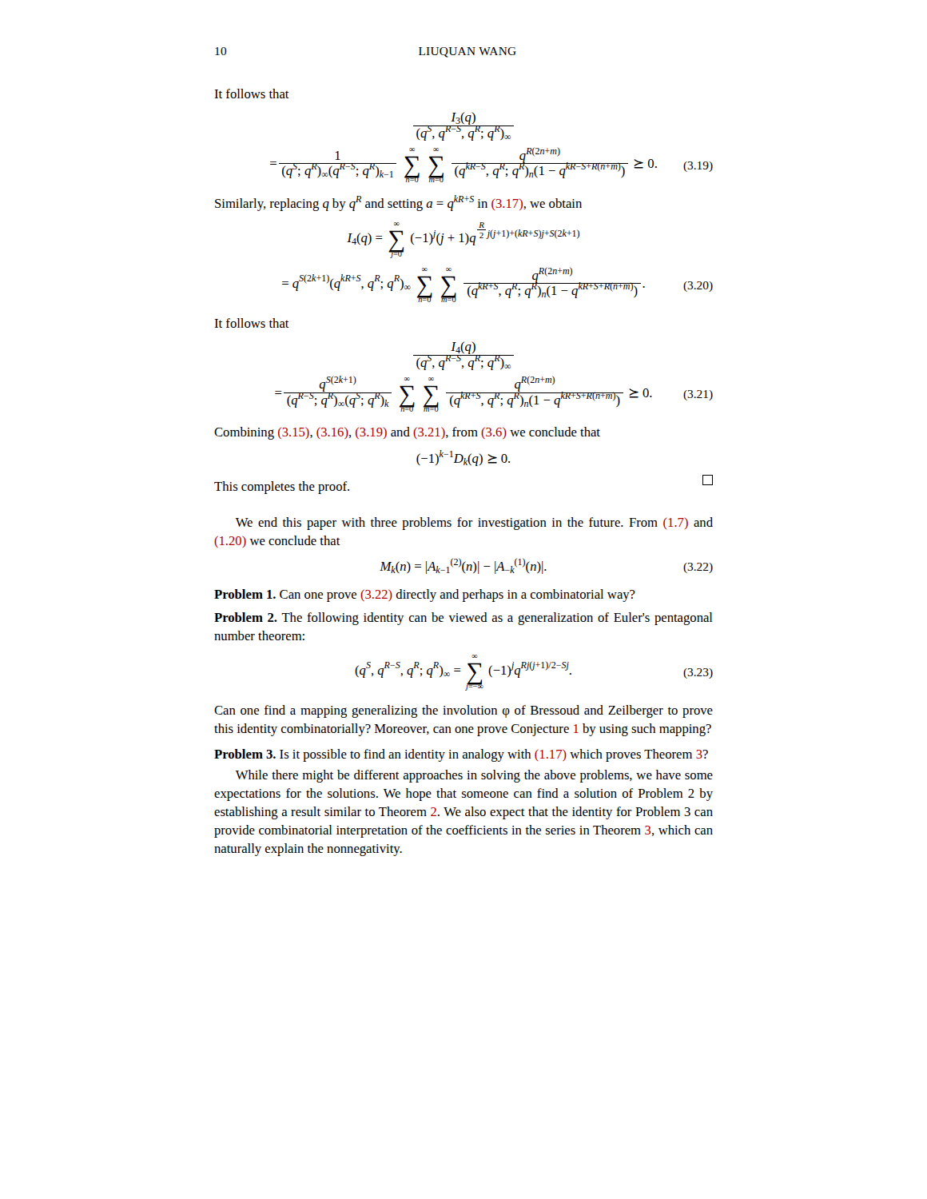10 LIUQUAN WANG
It follows that
I3(q) (qS, qR−S, qR; qR)∞
= 1 (qS; qR)∞(qR−S; qR)k−1 ∞∑n=0 ∞∑m=0 qR(2n+m) (qkR−S, qR; qR)n(1 − qkR−S+R(n+m)) ⪰ 0.
(3.19)
Similarly, replacing q by qR and setting a = qkR+S in (3.17), we obtain
I4(q) = ∞∑j=0 (−1)j(j + 1)qR 2 j(j+1)+(kR+S)j+S(2k+1)
= qS(2k+1)(qkR+S, qR; qR)∞ ∞∑n=0 ∞∑m=0 qR(2n+m) (qkR+S, qR; qR)n(1 − qkR+S+R(n+m)) .
(3.20)
It follows that
I4(q) (qS, qR−S, qR; qR)∞
= qS(2k+1) (qR−S; qR)∞(qS; qR)k ∞∑n=0 ∞∑m=0 qR(2n+m) (qkR+S, qR; qR)n(1 − qkR+S+R(n+m)) ⪰ 0.
(3.21)
Combining (3.15), (3.16), (3.19) and (3.21), from (3.6) we conclude that
(−1)k−1Dk(q) ⪰ 0.
This completes the proof.
We end this paper with three problems for investigation in the future. From (1.7) and (1.20) we conclude that
Mk(n) = |Ak−1(2)(n)| − |A−k(1)(n)|.
(3.22)
Problem 1. Can one prove (3.22) directly and perhaps in a combinatorial way?
Problem 2. The following identity can be viewed as a generalization of Euler's pentagonal number theorem:
(qS, qR−S, qR; qR)∞ = ∞∑j=−∞ (−1)jqRj(j+1)/2−Sj.
(3.23)
Can one find a mapping generalizing the involution φ of Bressoud and Zeilberger to prove this identity combinatorially? Moreover, can one prove Conjecture 1 by using such mapping?
Problem 3. Is it possible to find an identity in analogy with (1.17) which proves Theorem 3?
While there might be different approaches in solving the above problems, we have some expectations for the solutions. We hope that someone can find a solution of Problem 2 by establishing a result similar to Theorem 2. We also expect that the identity for Problem 3 can provide combinatorial interpretation of the coefficients in the series in Theorem 3, which can naturally explain the nonnegativity.